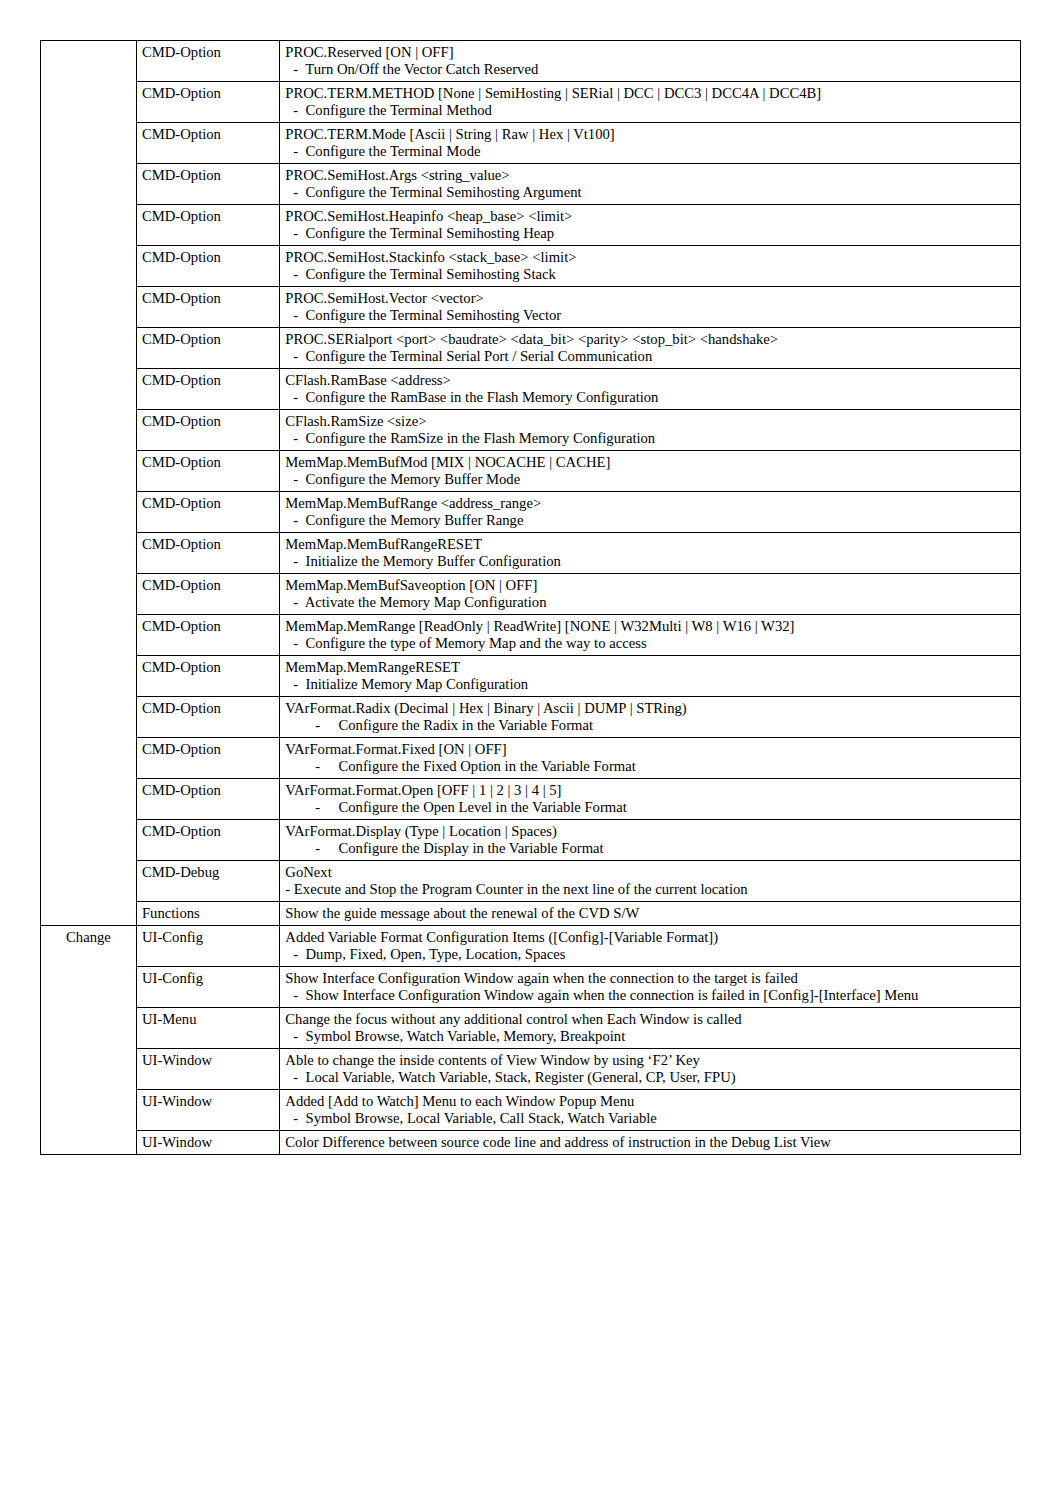| | CMD-Option | PROC.Reserved [ON / OFF] - Turn On/Off the Vector Catch Reserved |
| CMD-Option | PROC.TERM.METHOD [None / SemiHosting / SERial / DCC / DCC3 / DCC4A / DCC4B] - Configure the Terminal Method |
| CMD-Option | PROC.TERM.Mode [Ascii / String / Raw / Hex / Vt100] - Configure the Terminal Mode |
| CMD-Option | PROC.SemiHost.Args <string_value> - Configure the Terminal Semihosting Argument |
| CMD-Option | PROC.SemiHost.Heapinfo <heap_base> <limit> - Configure the Terminal Semihosting Heap |
| CMD-Option | PROC.SemiHost.Stackinfo <stack_base> <limit> - Configure the Terminal Semihosting Stack |
| CMD-Option | PROC.SemiHost.Vector <vector> - Configure the Terminal Semihosting Vector |
| CMD-Option | PROC.SERialport <port> <baudrate> <data_bit> <parity> <stop_bit> <handshake> - Configure the Terminal Serial Port / Serial Communication |
| CMD-Option | CFlash.RamBase <address> - Configure the RamBase in the Flash Memory Configuration |
| CMD-Option | CFlash.RamSize <size> - Configure the RamSize in the Flash Memory Configuration |
| CMD-Option | MemMap.MemBufMod [MIX / NOCACHE / CACHE] - Configure the Memory Buffer Mode |
| CMD-Option | MemMap.MemBufRange <address_range> - Configure the Memory Buffer Range |
| CMD-Option | MemMap.MemBufRangeRESET - Initialize the Memory Buffer Configuration |
| CMD-Option | MemMap.MemBufSaveoption [ON / OFF] - Activate the Memory Map Configuration |
| CMD-Option | MemMap.MemRange [ReadOnly / ReadWrite] [NONE / W32Multi / W8 / W16 / W32] - Configure the type of Memory Map and the way to access |
| CMD-Option | MemMap.MemRangeRESET - Initialize Memory Map Configuration |
| CMD-Option | VArFormat.Radix (Decimal / Hex / Binary / Ascii / DUMP / STRing) - Configure the Radix in the Variable Format |
| CMD-Option | VArFormat.Format.Fixed [ON / OFF] - Configure the Fixed Option in the Variable Format |
| CMD-Option | VArFormat.Format.Open [OFF / 1 / 2 / 3 / 4 / 5] - Configure the Open Level in the Variable Format |
| CMD-Option | VArFormat.Display (Type / Location / Spaces) - Configure the Display in the Variable Format |
| CMD-Debug | GoNext - Execute and Stop the Program Counter in the next line of the current location |
| Functions | Show the guide message about the renewal of the CVD S/W |
| Change | UI-Config | Added Variable Format Configuration Items ([Config]-[Variable Format]) - Dump, Fixed, Open, Type, Location, Spaces |
| UI-Config | Show Interface Configuration Window again when the connection to the target is failed - Show Interface Configuration Window again when the connection is failed in [Config]-[Interface] Menu |
| UI-Menu | Change the focus without any additional control when Each Window is called - Symbol Browse, Watch Variable, Memory, Breakpoint |
| UI-Window | Able to change the inside contents of View Window by using ‘F2’ Key - Local Variable, Watch Variable, Stack, Register (General, CP, User, FPU) |
| UI-Window | Added [Add to Watch] Menu to each Window Popup Menu - Symbol Browse, Local Variable, Call Stack, Watch Variable |
| UI-Window | Color Difference between source code line and address of instruction in the Debug List View |